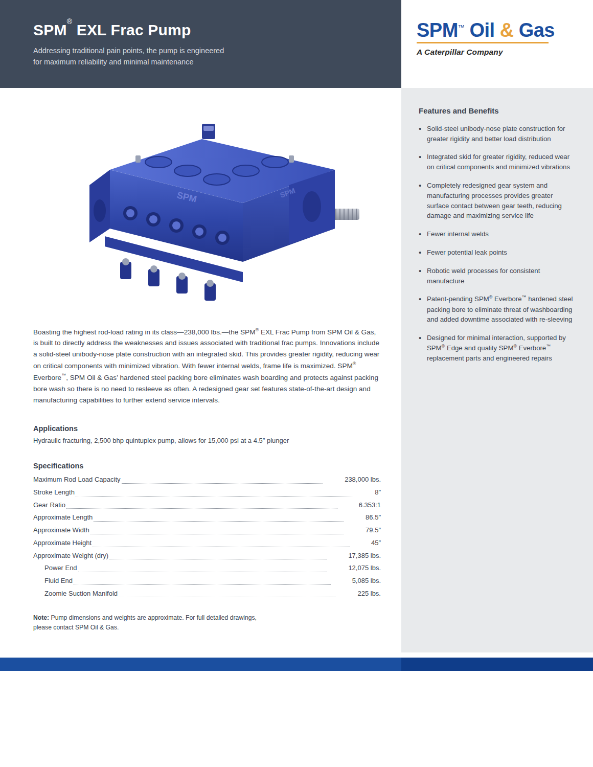SPM® EXL Frac Pump
Addressing traditional pain points, the pump is engineered
for maximum reliability and minimal maintenance
SPM™ Oil & Gas
A Caterpillar Company
SPM EXL Frac Pump Blue industrial quintuplex frac pump with five fluid-end cylinders, suction manifold and drive shaft. SPM SPM
Boasting the highest rod-load rating in its class—238,000 lbs.—the SPM® EXL Frac Pump from SPM Oil & Gas, is built to directly address the weaknesses and issues associated with traditional frac pumps. Innovations include a solid-steel unibody-nose plate construction with an integrated skid. This provides greater rigidity, reducing wear on critical components with minimized vibration. With fewer internal welds, frame life is maximized. SPM® Everbore™, SPM Oil & Gas’ hardened steel packing bore eliminates wash boarding and protects against packing bore wash so there is no need to resleeve as often. A redesigned gear set features state-of-the-art design and manufacturing capabilities to further extend service intervals.
Applications
Hydraulic fracturing, 2,500 bhp quintuplex pump, allows for 15,000 psi at a 4.5″ plunger
Specifications
Maximum Rod Load Capacity
238,000 lbs.
Stroke Length
8″
Gear Ratio
6.353:1
Approximate Length
86.5″
Approximate Width
79.5″
Approximate Height
45″
Approximate Weight (dry)
17,385 lbs.
Power End
12,075 lbs.
Fluid End
5,085 lbs.
Zoomie Suction Manifold
225 lbs.
Note: Pump dimensions and weights are approximate. For full detailed drawings,
please contact SPM Oil & Gas.
Features and Benefits
Solid-steel unibody-nose plate construction for greater rigidity and better load distribution
Integrated skid for greater rigidity, reduced wear on critical components and minimized vibrations
Completely redesigned gear system and manufacturing processes provides greater surface contact between gear teeth, reducing damage and maximizing service life
Fewer internal welds
Fewer potential leak points
Robotic weld processes for consistent manufacture
Patent-pending SPM® Everbore™ hardened steel packing bore to eliminate threat of washboarding and added downtime associated with re-sleeving
Designed for minimal interaction, supported by SPM® Edge and quality SPM® Everbore™ replacement parts and engineered repairs